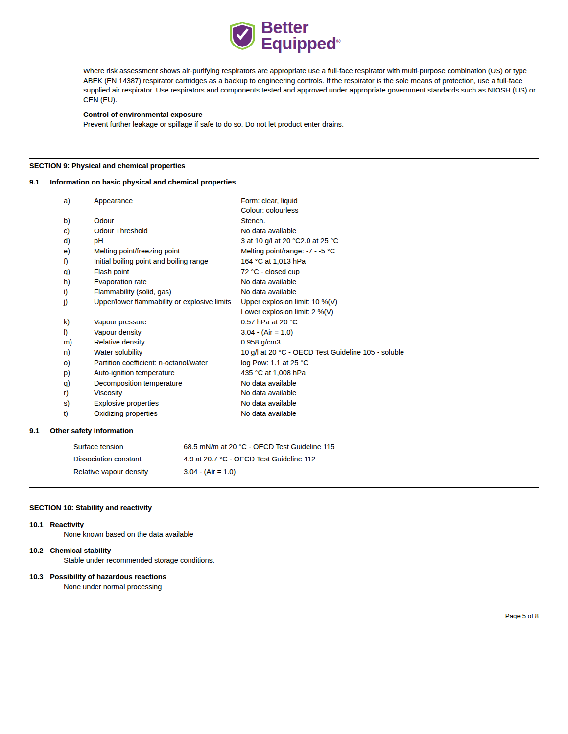Better
Equipped®
Where risk assessment shows air-purifying respirators are appropriate use a full-face respirator with multi-purpose combination (US) or type ABEK (EN 14387) respirator cartridges as a backup to engineering controls. If the respirator is the sole means of protection, use a full-face supplied air respirator. Use respirators and components tested and approved under appropriate government standards such as NIOSH (US) or CEN (EU).
Control of environmental exposure
Prevent further leakage or spillage if safe to do so. Do not let product enter drains.
SECTION 9: Physical and chemical properties
9.1 Information on basic physical and chemical properties
| a) | Appearance | Form: clear, liquid Colour: colourless |
| b) | Odour | Stench. |
| c) | Odour Threshold | No data available |
| d) | pH | 3 at 10 g/l at 20 °C2.0 at 25 °C |
| e) | Melting point/freezing point | Melting point/range: -7 - -5 °C |
| f) | Initial boiling point and boiling range | 164 °C at 1,013 hPa |
| g) | Flash point | 72 °C - closed cup |
| h) | Evaporation rate | No data available |
| i) | Flammability (solid, gas) | No data available |
| j) | Upper/lower flammability or explosive limits | Upper explosion limit: 10 %(V) Lower explosion limit: 2 %(V) |
| k) | Vapour pressure | 0.57 hPa at 20 °C |
| l) | Vapour density | 3.04 - (Air = 1.0) |
| m) | Relative density | 0.958 g/cm3 |
| n) | Water solubility | 10 g/l at 20 °C - OECD Test Guideline 105 - soluble |
| o) | Partition coefficient: n-octanol/water | log Pow: 1.1 at 25 °C |
| p) | Auto-ignition temperature | 435 °C at 1,008 hPa |
| q) | Decomposition temperature | No data available |
| r) | Viscosity | No data available |
| s) | Explosive properties | No data available |
| t) | Oxidizing properties | No data available |
9.1 Other safety information
| Surface tension | 68.5 mN/m at 20 °C - OECD Test Guideline 115 |
| Dissociation constant | 4.9 at 20.7 °C - OECD Test Guideline 112 |
| Relative vapour density | 3.04 - (Air = 1.0) |
SECTION 10: Stability and reactivity
10.1 Reactivity
None known based on the data available
10.2 Chemical stability
Stable under recommended storage conditions.
10.3 Possibility of hazardous reactions
None under normal processing
Page 5 of 8